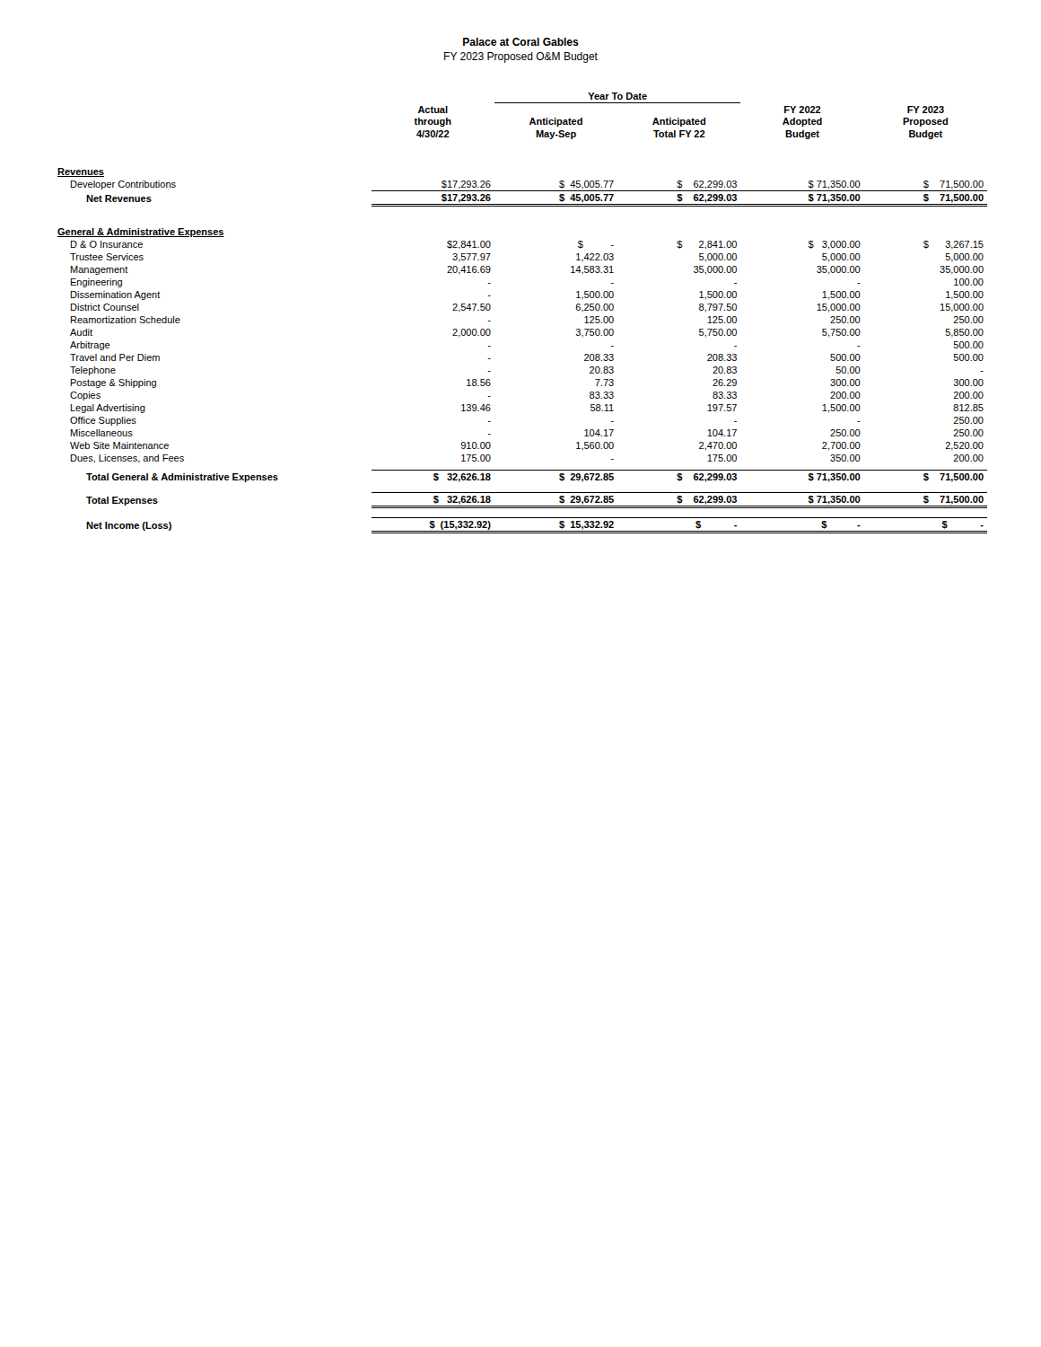Palace at Coral Gables
FY 2023 Proposed O&M Budget
| | | Year To Date | | |
| | Actual through 4/30/22 | Anticipated May-Sep | Anticipated Total FY 22 | FY 2022 Adopted Budget | FY 2023 Proposed Budget |
| Revenues | | | | | |
| Developer Contributions | $17,293.26 | $ 45,005.77 | $ 62,299.03 | $ 71,350.00 | $ 71,500.00 |
| Net Revenues | $17,293.26 | $ 45,005.77 | $ 62,299.03 | $ 71,350.00 | $ 71,500.00 |
| General & Administrative Expenses | | | | | |
| D & O Insurance | $2,841.00 | $ - | $ 2,841.00 | $ 3,000.00 | $ 3,267.15 |
| Trustee Services | 3,577.97 | 1,422.03 | 5,000.00 | 5,000.00 | 5,000.00 |
| Management | 20,416.69 | 14,583.31 | 35,000.00 | 35,000.00 | 35,000.00 |
| Engineering | - | - | - | - | 100.00 |
| Dissemination Agent | - | 1,500.00 | 1,500.00 | 1,500.00 | 1,500.00 |
| District Counsel | 2,547.50 | 6,250.00 | 8,797.50 | 15,000.00 | 15,000.00 |
| Reamortization Schedule | - | 125.00 | 125.00 | 250.00 | 250.00 |
| Audit | 2,000.00 | 3,750.00 | 5,750.00 | 5,750.00 | 5,850.00 |
| Arbitrage | - | - | - | - | 500.00 |
| Travel and Per Diem | - | 208.33 | 208.33 | 500.00 | 500.00 |
| Telephone | - | 20.83 | 20.83 | 50.00 | - |
| Postage & Shipping | 18.56 | 7.73 | 26.29 | 300.00 | 300.00 |
| Copies | - | 83.33 | 83.33 | 200.00 | 200.00 |
| Legal Advertising | 139.46 | 58.11 | 197.57 | 1,500.00 | 812.85 |
| Office Supplies | - | - | - | - | 250.00 |
| Miscellaneous | - | 104.17 | 104.17 | 250.00 | 250.00 |
| Web Site Maintenance | 910.00 | 1,560.00 | 2,470.00 | 2,700.00 | 2,520.00 |
| Dues, Licenses, and Fees | 175.00 | - | 175.00 | 350.00 | 200.00 |
| Total General & Administrative Expenses | $ 32,626.18 | $ 29,672.85 | $ 62,299.03 | $ 71,350.00 | $ 71,500.00 |
| Total Expenses | $ 32,626.18 | $ 29,672.85 | $ 62,299.03 | $ 71,350.00 | $ 71,500.00 |
| Net Income (Loss) | $ (15,332.92) | $ 15,332.92 | $ - | $ - | $ - |